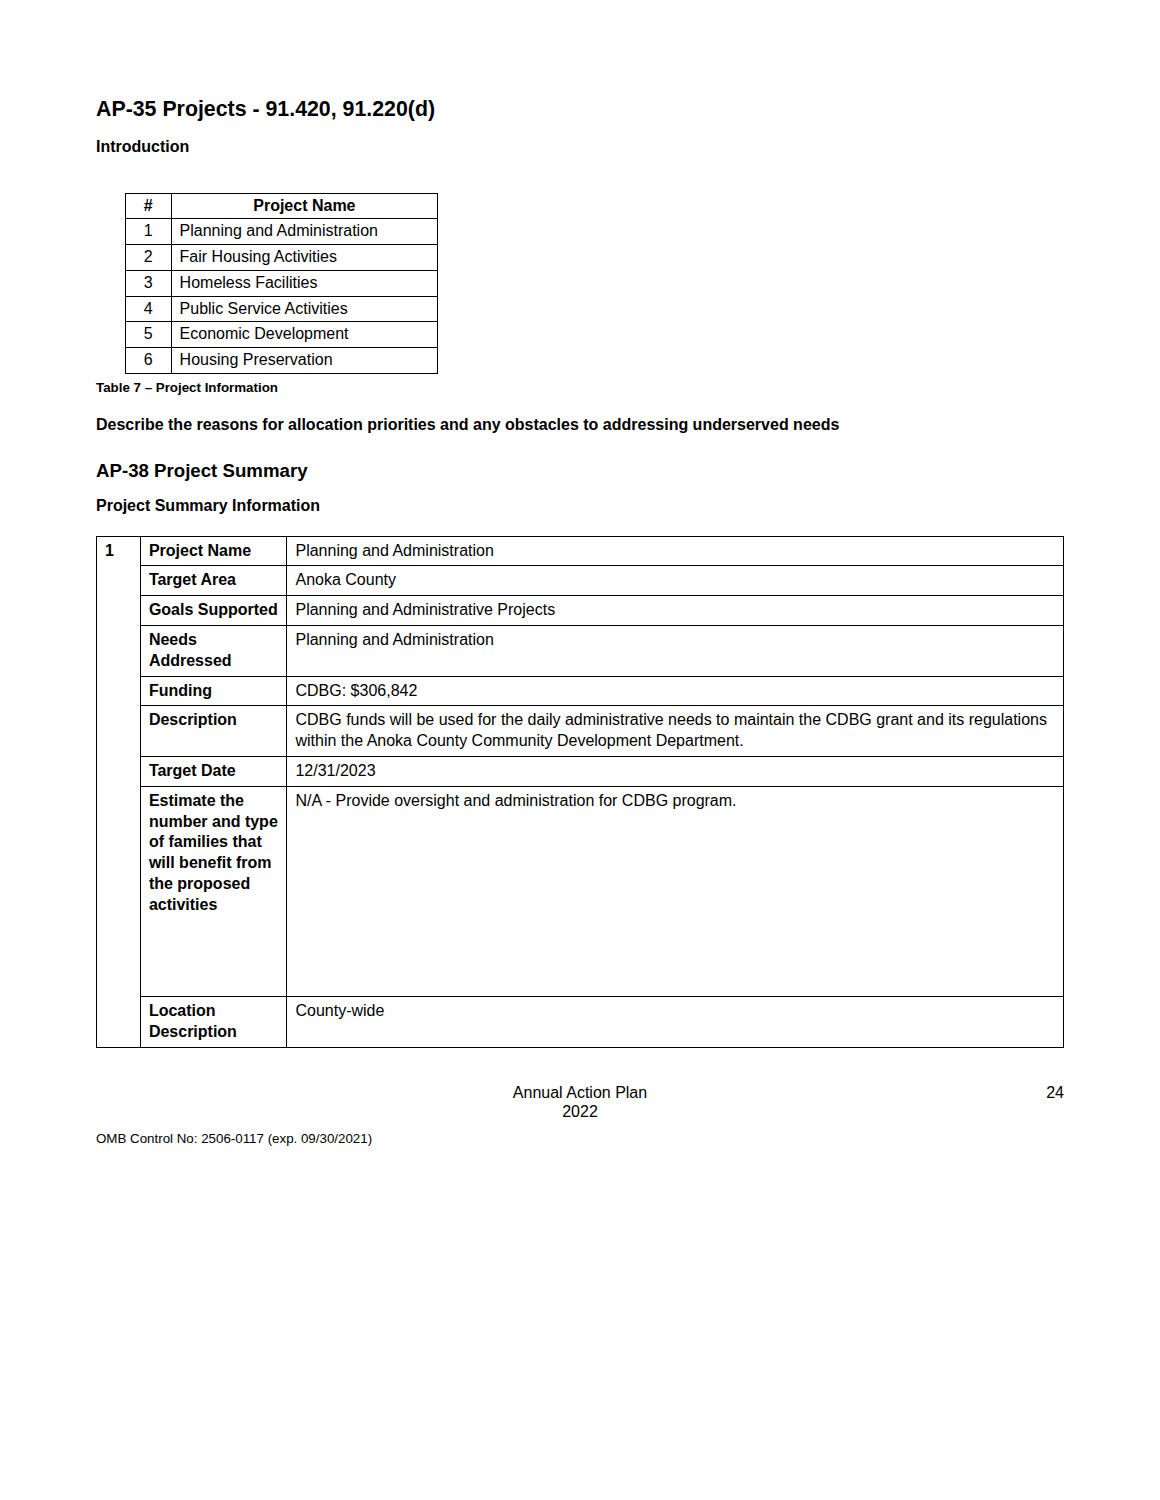AP-35 Projects - 91.420, 91.220(d)
Introduction
| # | Project Name |
| --- | --- |
| 1 | Planning and Administration |
| 2 | Fair Housing Activities |
| 3 | Homeless Facilities |
| 4 | Public Service Activities |
| 5 | Economic Development |
| 6 | Housing Preservation |
Table 7 – Project Information
Describe the reasons for allocation priorities and any obstacles to addressing underserved needs
AP-38 Project Summary
Project Summary Information
| 1 | Project Name | Planning and Administration |
| Target Area | Anoka County |
| Goals Supported | Planning and Administrative Projects |
| Needs Addressed | Planning and Administration |
| Funding | CDBG: $306,842 |
| Description | CDBG funds will be used for the daily administrative needs to maintain the CDBG grant and its regulations within the Anoka County Community Development Department. |
| Target Date | 12/31/2023 |
| Estimate the number and type of families that will benefit from the proposed activities | N/A - Provide oversight and administration for CDBG program. |
| Location Description | County-wide |
Annual Action Plan
2022
24
OMB Control No: 2506-0117 (exp. 09/30/2021)